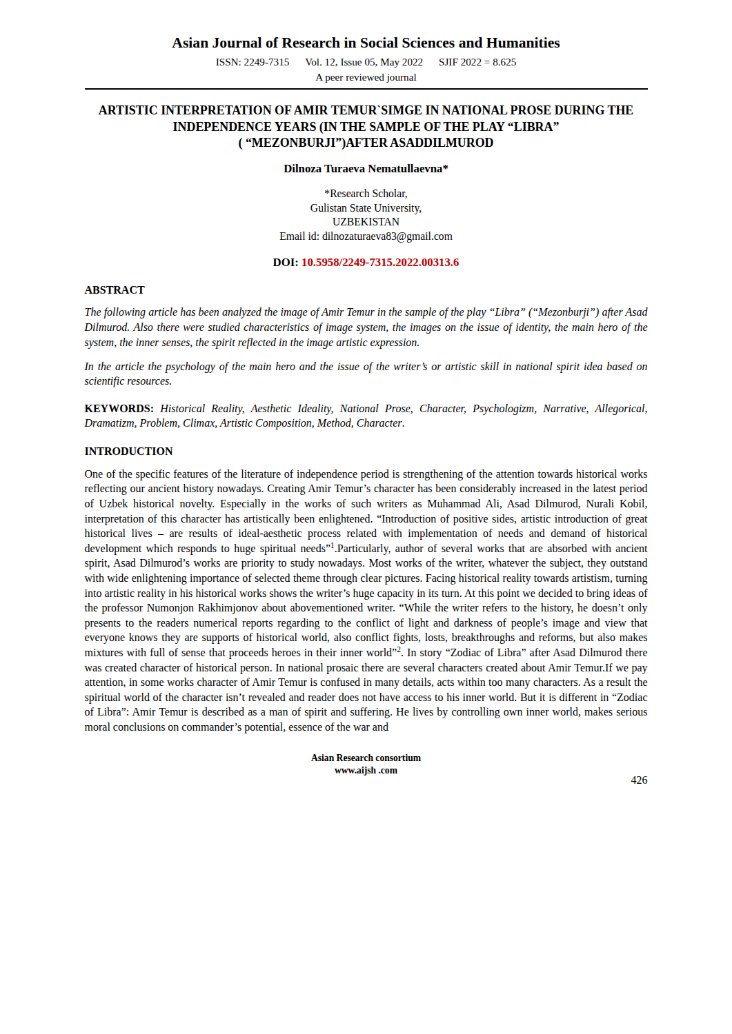Asian Journal of Research in Social Sciences and Humanities
ISSN: 2249-7315 Vol. 12, Issue 05, May 2022 SJIF 2022 = 8.625
A peer reviewed journal
Artistic Interpretation of Amir Temur`simge in National Prose During the Independence Years (In the Sample of the Play “Libra”
( “Mezonburji”)after Asaddilmurod
Dilnoza Turaeva Nematullaevna*
*Research Scholar,
Gulistan State University,
UZBEKISTAN
Email id: dilnozaturaeva83@gmail.com
DOI: 10.5958/2249-7315.2022.00313.6
Abstract
The following article has been analyzed the image of Amir Temur in the sample of the play “Libra” (“Mezonburji”) after Asad Dilmurod. Also there were studied characteristics of image system, the images on the issue of identity, the main hero of the system, the inner senses, the spirit reflected in the image artistic expression.
In the article the psychology of the main hero and the issue of the writer’s or artistic skill in national spirit idea based on scientific resources.
Keywords: Historical Reality, Aesthetic Ideality, National Prose, Character, Psychologizm, Narrative, Allegorical, Dramatizm, Problem, Climax, Artistic Composition, Method, Character.
Introduction
One of the specific features of the literature of independence period is strengthening of the attention towards historical works reflecting our ancient history nowadays. Creating Amir Temur’s character has been considerably increased in the latest period of Uzbek historical novelty. Especially in the works of such writers as Muhammad Ali, Asad Dilmurod, Nurali Kobil, interpretation of this character has artistically been enlightened. “Introduction of positive sides, artistic introduction of great historical lives – are results of ideal-aesthetic process related with implementation of needs and demand of historical development which responds to huge spiritual needs”1.Particularly, author of several works that are absorbed with ancient spirit, Asad Dilmurod’s works are priority to study nowadays. Most works of the writer, whatever the subject, they outstand with wide enlightening importance of selected theme through clear pictures. Facing historical reality towards artistism, turning into artistic reality in his historical works shows the writer’s huge capacity in its turn. At this point we decided to bring ideas of the professor Numonjon Rakhimjonov about abovementioned writer. “While the writer refers to the history, he doesn’t only presents to the readers numerical reports regarding to the conflict of light and darkness of people’s image and view that everyone knows they are supports of historical world, also conflict fights, losts, breakthroughs and reforms, but also makes mixtures with full of sense that proceeds heroes in their inner world”2. In story “Zodiac of Libra” after Asad Dilmurod there was created character of historical person. In national prosaic there are several characters created about Amir Temur.If we pay attention, in some works character of Amir Temur is confused in many details, acts within too many characters. As a result the spiritual world of the character isn’t revealed and reader does not have access to his inner world. But it is different in “Zodiac of Libra”: Amir Temur is described as a man of spirit and suffering. He lives by controlling own inner world, makes serious moral conclusions on commander’s potential, essence of the war and
Asian Research consortium
www.aijsh .com
426